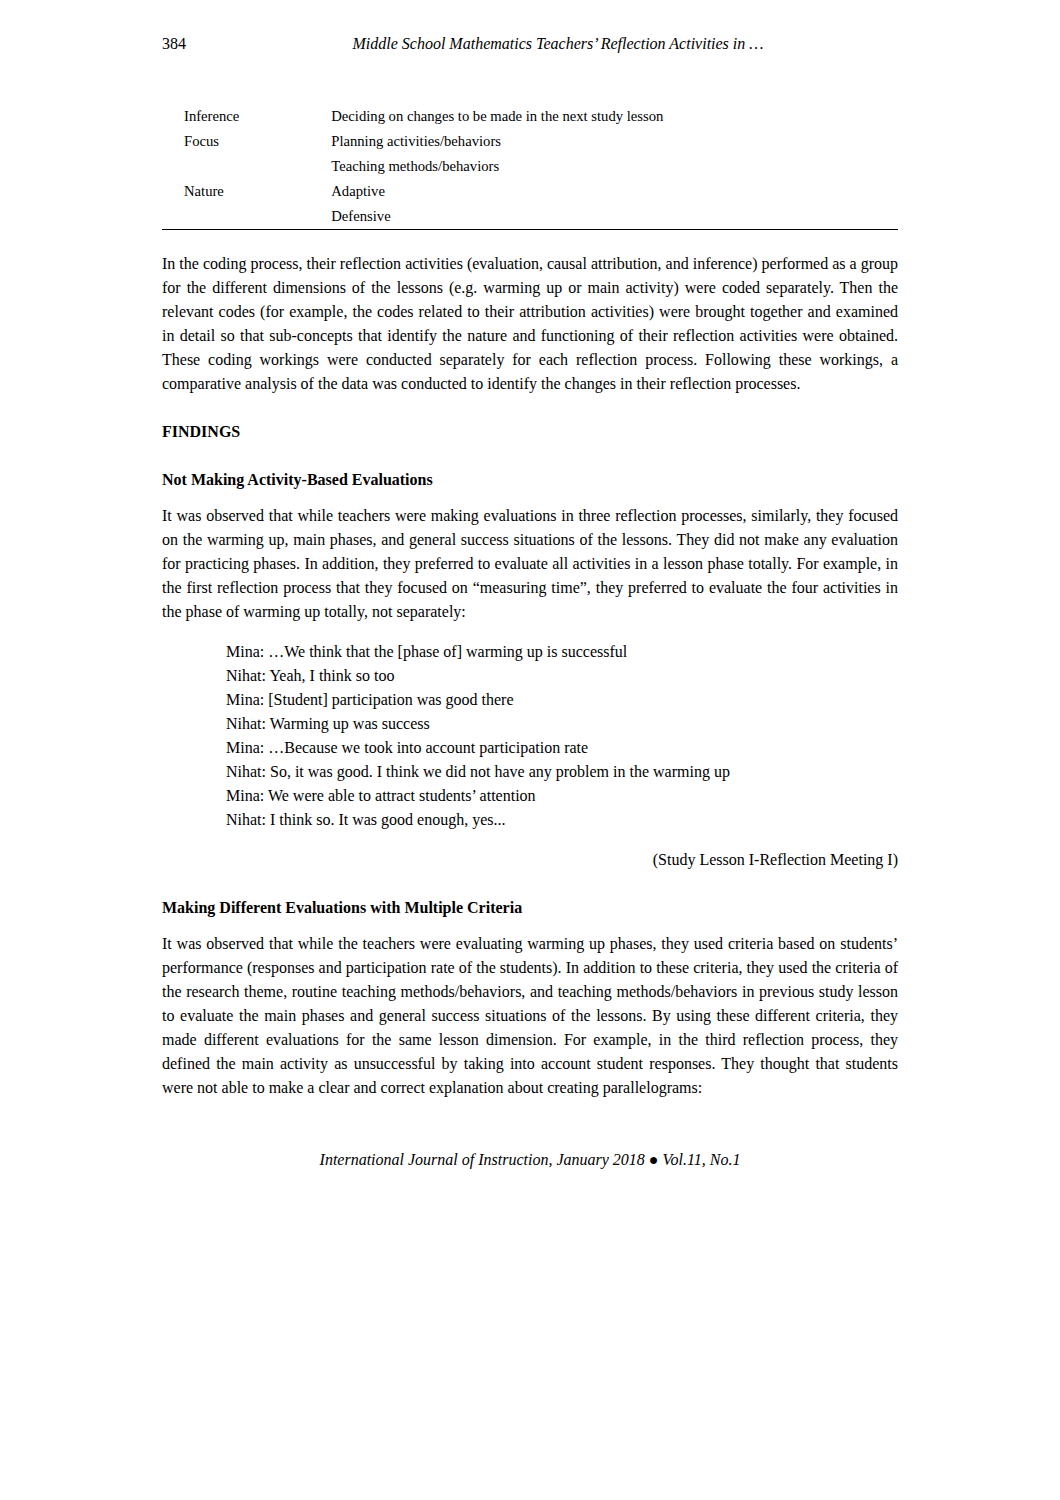384 Middle School Mathematics Teachers’ Reflection Activities in …
| Inference | Deciding on changes to be made in the next study lesson |
| Focus | Planning activities/behaviors |
| | Teaching methods/behaviors |
| Nature | Adaptive |
| | Defensive |
In the coding process, their reflection activities (evaluation, causal attribution, and inference) performed as a group for the different dimensions of the lessons (e.g. warming up or main activity) were coded separately. Then the relevant codes (for example, the codes related to their attribution activities) were brought together and examined in detail so that sub-concepts that identify the nature and functioning of their reflection activities were obtained. These coding workings were conducted separately for each reflection process. Following these workings, a comparative analysis of the data was conducted to identify the changes in their reflection processes.
FINDINGS
Not Making Activity-Based Evaluations
It was observed that while teachers were making evaluations in three reflection processes, similarly, they focused on the warming up, main phases, and general success situations of the lessons. They did not make any evaluation for practicing phases. In addition, they preferred to evaluate all activities in a lesson phase totally. For example, in the first reflection process that they focused on “measuring time”, they preferred to evaluate the four activities in the phase of warming up totally, not separately:
Mina: …We think that the [phase of] warming up is successful
Nihat: Yeah, I think so too
Mina: [Student] participation was good there
Nihat: Warming up was success
Mina: …Because we took into account participation rate
Nihat: So, it was good. I think we did not have any problem in the warming up
Mina: We were able to attract students’ attention
Nihat: I think so. It was good enough, yes...
(Study Lesson I-Reflection Meeting I)
Making Different Evaluations with Multiple Criteria
It was observed that while the teachers were evaluating warming up phases, they used criteria based on students’ performance (responses and participation rate of the students). In addition to these criteria, they used the criteria of the research theme, routine teaching methods/behaviors, and teaching methods/behaviors in previous study lesson to evaluate the main phases and general success situations of the lessons. By using these different criteria, they made different evaluations for the same lesson dimension. For example, in the third reflection process, they defined the main activity as unsuccessful by taking into account student responses. They thought that students were not able to make a clear and correct explanation about creating parallelograms:
International Journal of Instruction, January 2018 ● Vol.11, No.1